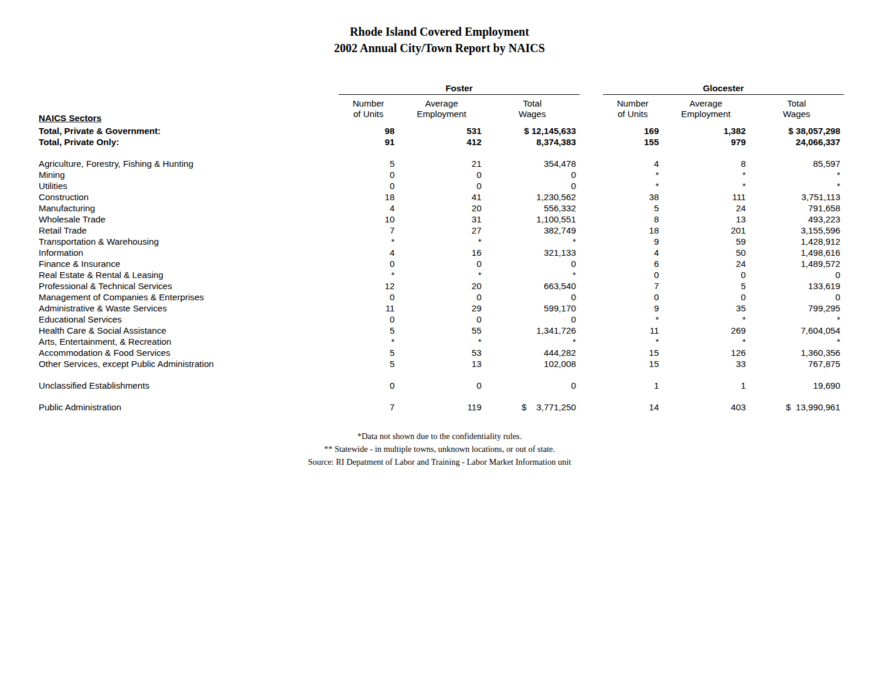Rhode Island Covered Employment
2002 Annual City/Town Report by NAICS
| NAICS Sectors | | Foster | | Glocester |
| --- | --- | --- | --- | --- |
| Number of Units | Average Employment | Total Wages | Number of Units | Average Employment | Total Wages |
| Total, Private & Government: | | 98 | 531 | $ 12,145,633 | | 169 | 1,382 | $ 38,057,298 |
| Total, Private Only: | | 91 | 412 | 8,374,383 | | 155 | 979 | 24,066,337 |
| Agriculture, Forestry, Fishing & Hunting | | 5 | 21 | 354,478 | | 4 | 8 | 85,597 |
| Mining | | 0 | 0 | 0 | | * | * | * |
| Utilities | | 0 | 0 | 0 | | * | * | * |
| Construction | | 18 | 41 | 1,230,562 | | 38 | 111 | 3,751,113 |
| Manufacturing | | 4 | 20 | 556,332 | | 5 | 24 | 791,658 |
| Wholesale Trade | | 10 | 31 | 1,100,551 | | 8 | 13 | 493,223 |
| Retail Trade | | 7 | 27 | 382,749 | | 18 | 201 | 3,155,596 |
| Transportation & Warehousing | | * | * | * | | 9 | 59 | 1,428,912 |
| Information | | 4 | 16 | 321,133 | | 4 | 50 | 1,498,616 |
| Finance & Insurance | | 0 | 0 | 0 | | 6 | 24 | 1,489,572 |
| Real Estate & Rental & Leasing | | * | * | * | | 0 | 0 | 0 |
| Professional & Technical Services | | 12 | 20 | 663,540 | | 7 | 5 | 133,619 |
| Management of Companies & Enterprises | | 0 | 0 | 0 | | 0 | 0 | 0 |
| Administrative & Waste Services | | 11 | 29 | 599,170 | | 9 | 35 | 799,295 |
| Educational Services | | 0 | 0 | 0 | | * | * | * |
| Health Care & Social Assistance | | 5 | 55 | 1,341,726 | | 11 | 269 | 7,604,054 |
| Arts, Entertainment, & Recreation | | * | * | * | | * | * | * |
| Accommodation & Food Services | | 5 | 53 | 444,282 | | 15 | 126 | 1,360,356 |
| Other Services, except Public Administration | | 5 | 13 | 102,008 | | 15 | 33 | 767,875 |
| Unclassified Establishments | | 0 | 0 | 0 | | 1 | 1 | 19,690 |
| Public Administration | | 7 | 119 | $ 3,771,250 | | 14 | 403 | $ 13,990,961 |
*Data not shown due to the confidentiality rules.
** Statewide - in multiple towns, unknown locations, or out of state.
Source: RI Depatment of Labor and Training - Labor Market Information unit